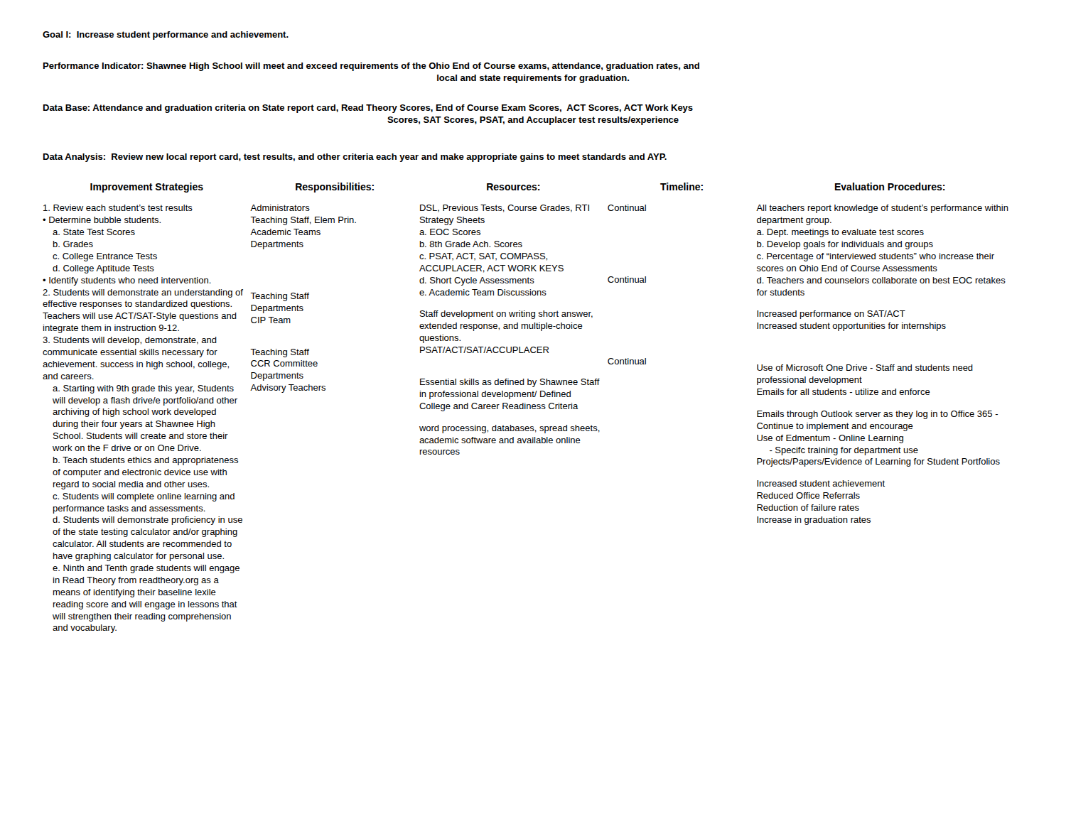Goal I: Increase student performance and achievement.
Performance Indicator: Shawnee High School will meet and exceed requirements of the Ohio End of Course exams, attendance, graduation rates, and local and state requirements for graduation.
Data Base: Attendance and graduation criteria on State report card, Read Theory Scores, End of Course Exam Scores, ACT Scores, ACT Work Keys Scores, SAT Scores, PSAT, and Accuplacer test results/experience
Data Analysis: Review new local report card, test results, and other criteria each year and make appropriate gains to meet standards and AYP.
| Improvement Strategies | Responsibilities: | Resources: | Timeline: | Evaluation Procedures: |
| --- | --- | --- | --- | --- |
| 1. Review each student’s test results • Determine bubble students. a. State Test Scores b. Grades c. College Entrance Tests d. College Aptitude Tests • Identify students who need intervention. 2. Students will demonstrate an understanding of effective responses to standardized questions. Teachers will use ACT/SAT-Style questions and integrate them in instruction 9-12. 3. Students will develop, demonstrate, and communicate essential skills necessary for achievement. success in high school, college, and careers. a. Starting with 9th grade this year, Students will develop a flash drive/e portfolio/and other archiving of high school work developed during their four years at Shawnee High School. Students will create and store their work on the F drive or on One Drive. b. Teach students ethics and appropriateness of computer and electronic device use with regard to social media and other uses. c. Students will complete online learning and performance tasks and assessments. d. Students will demonstrate proficiency in use of the state testing calculator and/or graphing calculator. All students are recommended to have graphing calculator for personal use. e. Ninth and Tenth grade students will engage in Read Theory from readtheory.org as a means of identifying their baseline lexile reading score and will engage in lessons that will strengthen their reading comprehension and vocabulary. | Administrators Teaching Staff, Elem Prin. Academic Teams Departments Teaching Staff Departments CIP Team Teaching Staff CCR Committee Departments Advisory Teachers | DSL, Previous Tests, Course Grades, RTI Strategy Sheets a. EOC Scores b. 8th Grade Ach. Scores c. PSAT, ACT, SAT, COMPASS, ACCUPLACER, ACT WORK KEYS d. Short Cycle Assessments e. Academic Team Discussions Staff development on writing short answer, extended response, and multiple-choice questions. PSAT/ACT/SAT/ACCUPLACER Essential skills as defined by Shawnee Staff in professional development/ Defined College and Career Readiness Criteria word processing, databases, spread sheets, academic software and available online resources | Continual Continual Continual | All teachers report knowledge of student’s performance within department group. a. Dept. meetings to evaluate test scores b. Develop goals for individuals and groups c. Percentage of “interviewed students” who increase their scores on Ohio End of Course Assessments d. Teachers and counselors collaborate on best EOC retakes for students Increased performance on SAT/ACT Increased student opportunities for internships Use of Microsoft One Drive - Staff and students need professional development Emails for all students - utilize and enforce Emails through Outlook server as they log in to Office 365 - Continue to implement and encourage Use of Edmentum - Online Learning - Specifc training for department use Projects/Papers/Evidence of Learning for Student Portfolios Increased student achievement Reduced Office Referrals Reduction of failure rates Increase in graduation rates |